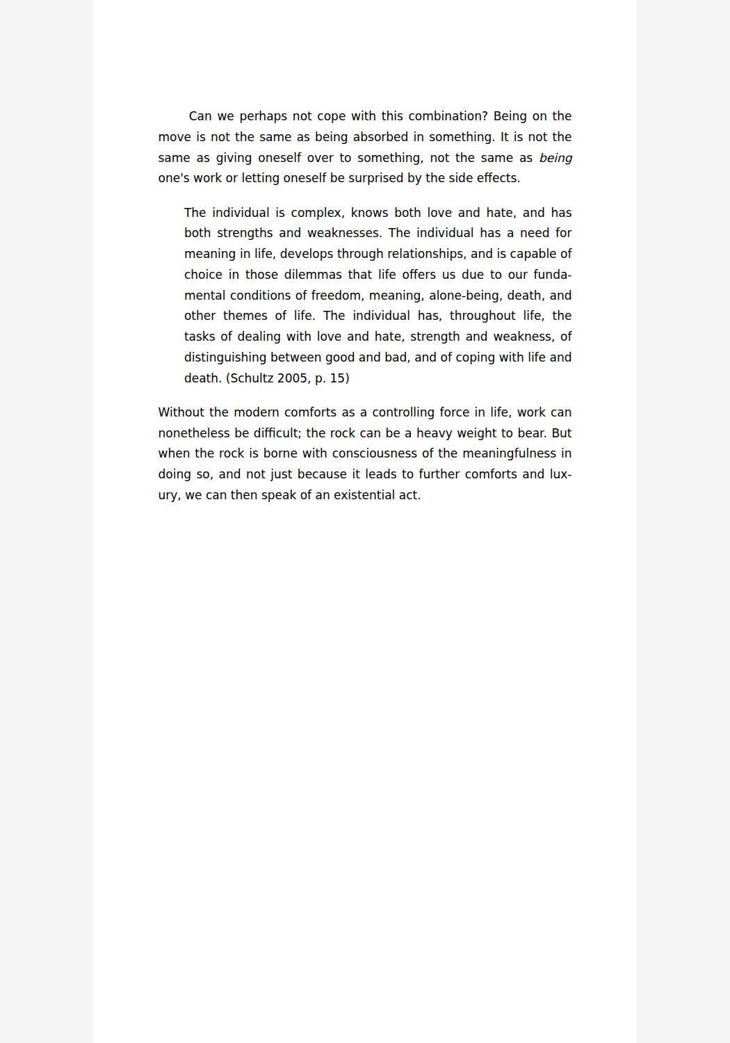Can we perhaps not cope with this combination? Being on the move is not the same as being absorbed in something. It is not the same as giving oneself over to something, not the same as being one's work or letting oneself be surprised by the side effects.
The individual is complex, knows both love and hate, and has both strengths and weaknesses. The individual has a need for meaning in life, develops through relationships, and is capable of choice in those dilemmas that life offers us due to our fundamental conditions of freedom, meaning, alone-being, death, and other themes of life. The individual has, throughout life, the tasks of dealing with love and hate, strength and weakness, of distinguishing between good and bad, and of coping with life and death. (Schultz 2005, p. 15)
Without the modern comforts as a controlling force in life, work can nonetheless be difficult; the rock can be a heavy weight to bear. But when the rock is borne with consciousness of the meaningfulness in doing so, and not just because it leads to further comforts and luxury, we can then speak of an existential act.